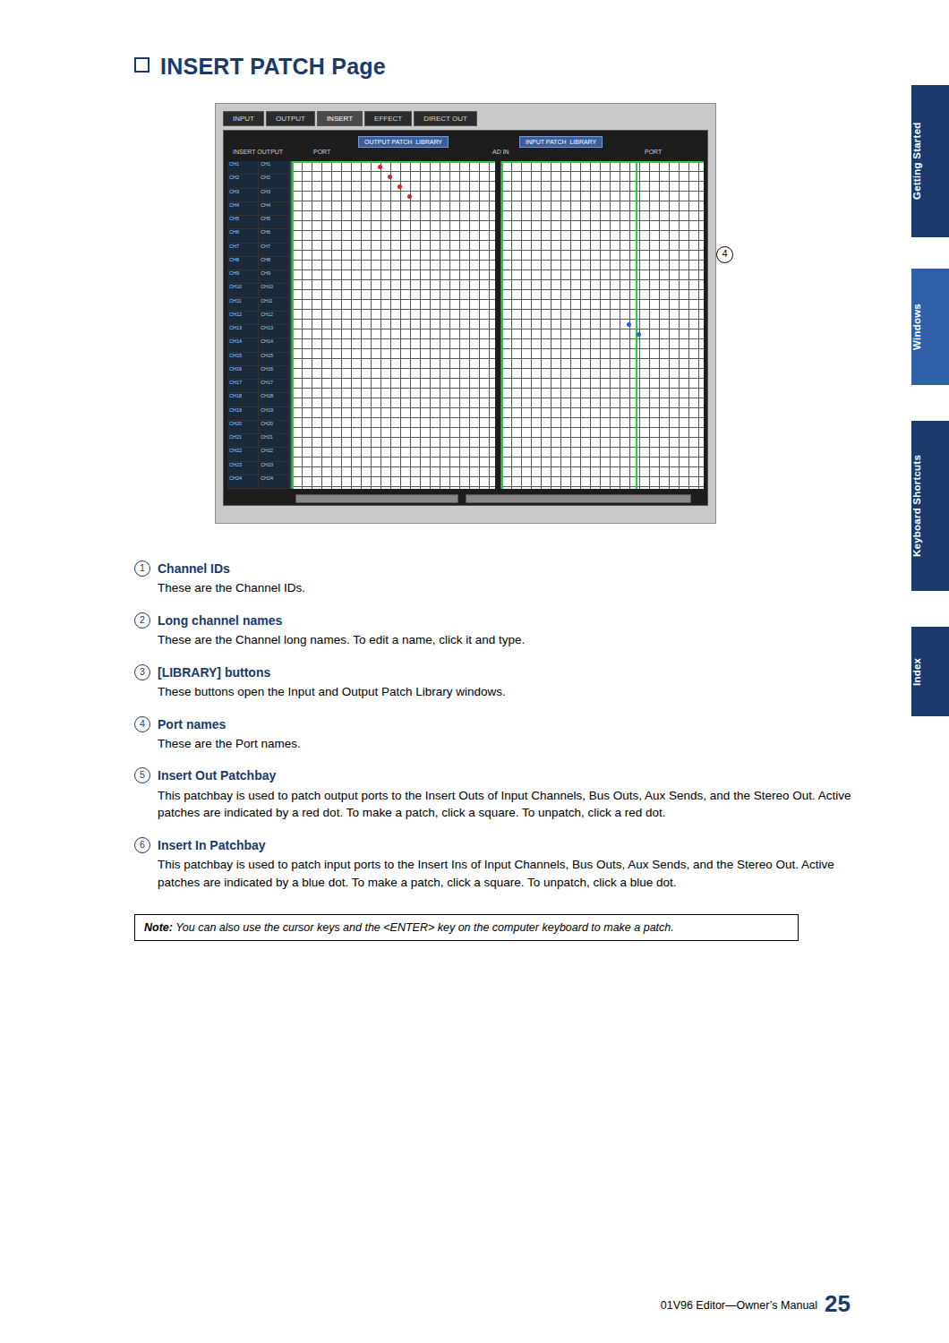Getting Started
Windows
Keyboard Shortcuts
Index
INSERT PATCH Page
1 2 3 4 5 6
INPUT
OUTPUT
INSERT
EFFECT
DIRECT OUT
OUTPUT PATCH LIBRARY
INPUT PATCH LIBRARY
INSERT OUTPUT
PORT
AD IN
PORT
CH1 CH1
CH2 CH2
CH3 CH3
CH4 CH4
CH5 CH5
CH6 CH6
CH7 CH7
CH8 CH8
CH9 CH9
CH10 CH10
CH11 CH11
CH12 CH12
CH13 CH13
CH14 CH14
CH15 CH15
CH16 CH16
CH17 CH17
CH18 CH18
CH19 CH19
CH20 CH20
CH21 CH21
CH22 CH22
CH23 CH23
CH24 CH24
1 Channel IDs These are the Channel IDs.
2 Long channel names These are the Channel long names. To edit a name, click it and type.
3 [LIBRARY] buttons These buttons open the Input and Output Patch Library windows.
4 Port names These are the Port names.
5 Insert Out Patchbay This patchbay is used to patch output ports to the Insert Outs of Input Channels, Bus Outs, Aux Sends, and the Stereo Out. Active patches are indicated by a red dot. To make a patch, click a square. To unpatch, click a red dot.
6 Insert In Patchbay This patchbay is used to patch input ports to the Insert Ins of Input Channels, Bus Outs, Aux Sends, and the Stereo Out. Active patches are indicated by a blue dot. To make a patch, click a square. To unpatch, click a blue dot.
Note: You can also use the cursor keys and the <ENTER> key on the computer keyboard to make a patch.
01V96 Editor—Owner’s Manual25